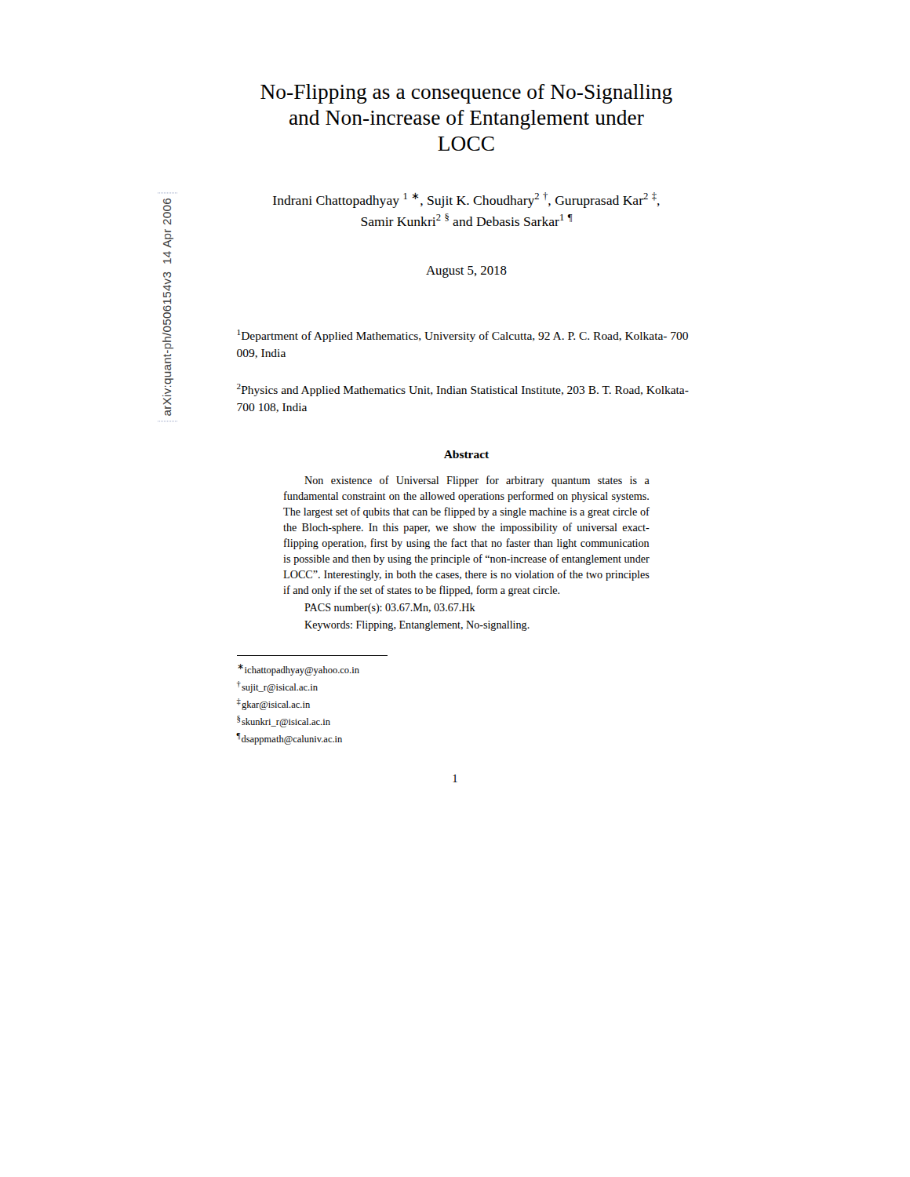arXiv:quant-ph/0506154v3 14 Apr 2006
No-Flipping as a consequence of No-Signalling
and Non-increase of Entanglement under
LOCC
Indrani Chattopadhyay 1 ∗, Sujit K. Choudhary2 †, Guruprasad Kar2 ‡,
Samir Kunkri2 § and Debasis Sarkar1 ¶
August 5, 2018
1Department of Applied Mathematics, University of Calcutta, 92 A. P. C. Road, Kolkata- 700 009, India
2Physics and Applied Mathematics Unit, Indian Statistical Institute, 203 B. T. Road, Kolkata- 700 108, India
Abstract
Non existence of Universal Flipper for arbitrary quantum states is a fundamental constraint on the allowed operations performed on physical systems. The largest set of qubits that can be flipped by a single machine is a great circle of the Bloch-sphere. In this paper, we show the impossibility of universal exact-flipping operation, first by using the fact that no faster than light communication is possible and then by using the principle of “non-increase of entanglement under LOCC”. Interestingly, in both the cases, there is no violation of the two principles if and only if the set of states to be flipped, form a great circle.
PACS number(s): 03.67.Mn, 03.67.Hk
Keywords: Flipping, Entanglement, No-signalling.
∗ichattopadhyay@yahoo.co.in
†sujit_r@isical.ac.in
‡gkar@isical.ac.in
§skunkri_r@isical.ac.in
¶dsappmath@caluniv.ac.in
1